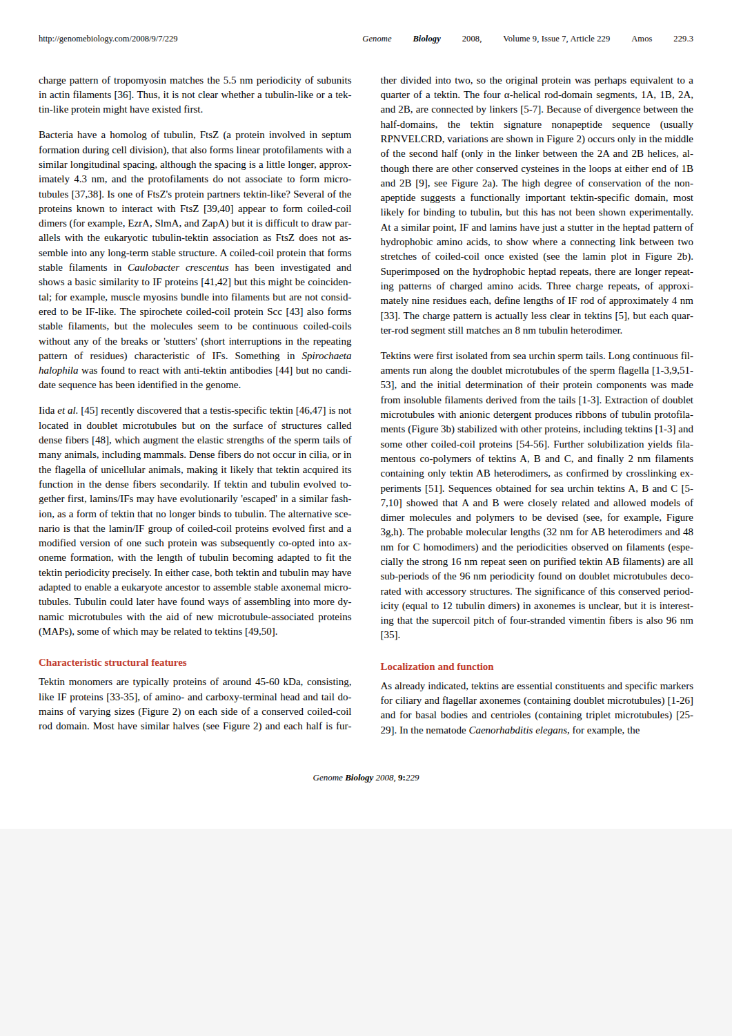http://genomebiology.com/2008/9/7/229
Genome Biology 2008, Volume 9, Issue 7, Article 229 Amos 229.3
charge pattern of tropomyosin matches the 5.5 nm periodicity of subunits in actin filaments [36]. Thus, it is not clear whether a tubulin-like or a tektin-like protein might have existed first.
Bacteria have a homolog of tubulin, FtsZ (a protein involved in septum formation during cell division), that also forms linear protofilaments with a similar longitudinal spacing, although the spacing is a little longer, approximately 4.3 nm, and the protofilaments do not associate to form microtubules [37,38]. Is one of FtsZ's protein partners tektin-like? Several of the proteins known to interact with FtsZ [39,40] appear to form coiled-coil dimers (for example, EzrA, SlmA, and ZapA) but it is difficult to draw parallels with the eukaryotic tubulin-tektin association as FtsZ does not assemble into any long-term stable structure. A coiled-coil protein that forms stable filaments in Caulobacter crescentus has been investigated and shows a basic similarity to IF proteins [41,42] but this might be coincidental; for example, muscle myosins bundle into filaments but are not considered to be IF-like. The spirochete coiled-coil protein Scc [43] also forms stable filaments, but the molecules seem to be continuous coiled-coils without any of the breaks or 'stutters' (short interruptions in the repeating pattern of residues) characteristic of IFs. Something in Spirochaeta halophila was found to react with anti-tektin antibodies [44] but no candidate sequence has been identified in the genome.
Iida et al. [45] recently discovered that a testis-specific tektin [46,47] is not located in doublet microtubules but on the surface of structures called dense fibers [48], which augment the elastic strengths of the sperm tails of many animals, including mammals. Dense fibers do not occur in cilia, or in the flagella of unicellular animals, making it likely that tektin acquired its function in the dense fibers secondarily. If tektin and tubulin evolved together first, lamins/IFs may have evolutionarily 'escaped' in a similar fashion, as a form of tektin that no longer binds to tubulin. The alternative scenario is that the lamin/IF group of coiled-coil proteins evolved first and a modified version of one such protein was subsequently co-opted into axoneme formation, with the length of tubulin becoming adapted to fit the tektin periodicity precisely. In either case, both tektin and tubulin may have adapted to enable a eukaryote ancestor to assemble stable axonemal microtubules. Tubulin could later have found ways of assembling into more dynamic microtubules with the aid of new microtubule-associated proteins (MAPs), some of which may be related to tektins [49,50].
Characteristic structural features
Tektin monomers are typically proteins of around 45-60 kDa, consisting, like IF proteins [33-35], of amino- and carboxy-terminal head and tail domains of varying sizes (Figure 2) on each side of a conserved coiled-coil rod domain. Most have similar halves (see Figure 2) and each half is further divided into two, so the original protein was perhaps equivalent to a quarter of a tektin. The four α-helical rod-domain segments, 1A, 1B, 2A, and 2B, are connected by linkers [5-7]. Because of divergence between the half-domains, the tektin signature nonapeptide sequence (usually RPNVELCRD, variations are shown in Figure 2) occurs only in the middle of the second half (only in the linker between the 2A and 2B helices, although there are other conserved cysteines in the loops at either end of 1B and 2B [9], see Figure 2a). The high degree of conservation of the nonapeptide suggests a functionally important tektin-specific domain, most likely for binding to tubulin, but this has not been shown experimentally. At a similar point, IF and lamins have just a stutter in the heptad pattern of hydrophobic amino acids, to show where a connecting link between two stretches of coiled-coil once existed (see the lamin plot in Figure 2b). Superimposed on the hydrophobic heptad repeats, there are longer repeating patterns of charged amino acids. Three charge repeats, of approximately nine residues each, define lengths of IF rod of approximately 4 nm [33]. The charge pattern is actually less clear in tektins [5], but each quarter-rod segment still matches an 8 nm tubulin heterodimer.
Tektins were first isolated from sea urchin sperm tails. Long continuous filaments run along the doublet microtubules of the sperm flagella [1-3,9,51-53], and the initial determination of their protein components was made from insoluble filaments derived from the tails [1-3]. Extraction of doublet microtubules with anionic detergent produces ribbons of tubulin protofilaments (Figure 3b) stabilized with other proteins, including tektins [1-3] and some other coiled-coil proteins [54-56]. Further solubilization yields filamentous co-polymers of tektins A, B and C, and finally 2 nm filaments containing only tektin AB heterodimers, as confirmed by crosslinking experiments [51]. Sequences obtained for sea urchin tektins A, B and C [5-7,10] showed that A and B were closely related and allowed models of dimer molecules and polymers to be devised (see, for example, Figure 3g,h). The probable molecular lengths (32 nm for AB heterodimers and 48 nm for C homodimers) and the periodicities observed on filaments (especially the strong 16 nm repeat seen on purified tektin AB filaments) are all sub-periods of the 96 nm periodicity found on doublet microtubules decorated with accessory structures. The significance of this conserved periodicity (equal to 12 tubulin dimers) in axonemes is unclear, but it is interesting that the supercoil pitch of four-stranded vimentin fibers is also 96 nm [35].
Localization and function
As already indicated, tektins are essential constituents and specific markers for ciliary and flagellar axonemes (containing doublet microtubules) [1-26] and for basal bodies and centrioles (containing triplet microtubules) [25-29]. In the nematode Caenorhabditis elegans, for example, the
Genome Biology 2008, 9: 229